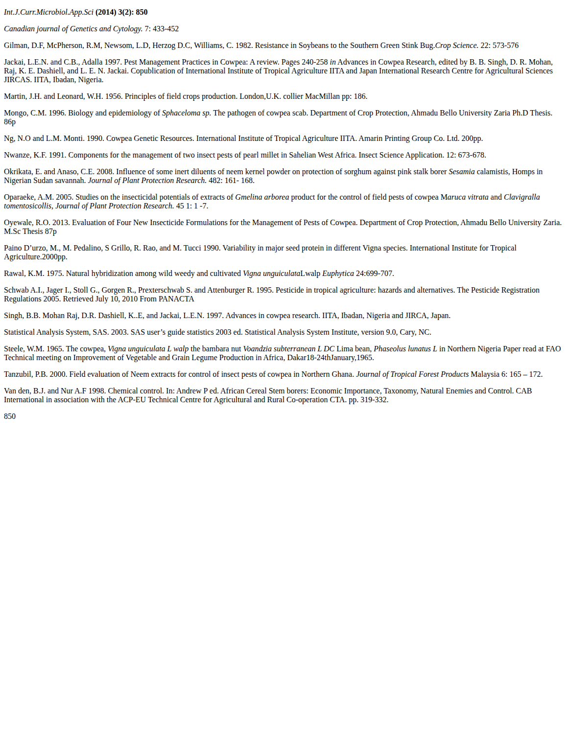Int.J.Curr.Microbiol.App.Sci (2014) 3(2): 850
Canadian journal of Genetics and Cytology. 7: 433-452
Gilman, D.F, McPherson, R.M, Newsom, L.D, Herzog D.C, Williams, C. 1982. Resistance in Soybeans to the Southern Green Stink Bug.Crop Science. 22: 573-576
Jackai, L.E.N. and C.B., Adalla 1997. Pest Management Practices in Cowpea: A review. Pages 240-258 in Advances in Cowpea Research, edited by B. B. Singh, D. R. Mohan, Raj, K. E. Dashiell, and L. E. N. Jackai. Copublication of International Institute of Tropical Agriculture IITA and Japan International Research Centre for Agricultural Sciences JIRCAS. IITA, Ibadan, Nigeria.
Martin, J.H. and Leonard, W.H. 1956. Principles of field crops production. London,U.K. collier MacMillan pp: 186.
Mongo, C.M. 1996. Biology and epidemiology of Sphaceloma sp. The pathogen of cowpea scab. Department of Crop Protection, Ahmadu Bello University Zaria Ph.D Thesis. 86p
Ng, N.O and L.M. Monti. 1990. Cowpea Genetic Resources. International Institute of Tropical Agriculture IITA. Amarin Printing Group Co. Ltd. 200pp.
Nwanze, K.F. 1991. Components for the management of two insect pests of pearl millet in Sahelian West Africa. Insect Science Application. 12: 673-678.
Okrikata, E. and Anaso, C.E. 2008. Influence of some inert diluents of neem kernel powder on protection of sorghum against pink stalk borer Sesamia calamistis, Homps in Nigerian Sudan savannah. Journal of Plant Protection Research. 482: 161- 168.
Oparaeke, A.M. 2005. Studies on the insecticidal potentials of extracts of Gmelina arborea product for the control of field pests of cowpea Maruca vitrata and Clavigralla tomentosicollis, Journal of Plant Protection Research. 45 1: 1 -7.
Oyewale, R.O. 2013. Evaluation of Four New Insecticide Formulations for the Management of Pests of Cowpea. Department of Crop Protection, Ahmadu Bello University Zaria. M.Sc Thesis 87p
Paino D’urzo, M., M. Pedalino, S Grillo, R. Rao, and M. Tucci 1990. Variability in major seed protein in different Vigna species. International Institute for Tropical Agriculture.2000pp.
Rawal, K.M. 1975. Natural hybridization among wild weedy and cultivated Vigna unguiculata Lwalp Euphytica 24:699-707.
Schwab A.I., Jager I., Stoll G., Gorgen R., Prexterschwab S. and Attenburger R. 1995. Pesticide in tropical agriculture: hazards and alternatives. The Pesticide Registration Regulations 2005. Retrieved July 10, 2010 From PANACTA
Singh, B.B. Mohan Raj, D.R. Dashiell, K..E, and Jackai, L.E.N. 1997. Advances in cowpea research. IITA, Ibadan, Nigeria and JIRCA, Japan.
Statistical Analysis System, SAS. 2003. SAS user’s guide statistics 2003 ed. Statistical Analysis System Institute, version 9.0, Cary, NC.
Steele, W.M. 1965. The cowpea, Vigna unguiculata L walp the bambara nut Voandzia subterranean L DC Lima bean, Phaseolus lunatus L in Northern Nigeria Paper read at FAO Technical meeting on Improvement of Vegetable and Grain Legume Production in Africa, Dakar18-24thJanuary,1965.
Tanzubil, P.B. 2000. Field evaluation of Neem extracts for control of insect pests of cowpea in Northern Ghana. Journal of Tropical Forest Products Malaysia 6: 165 – 172.
Van den, B.J. and Nur A.F 1998. Chemical control. In: Andrew P ed. African Cereal Stem borers: Economic Importance, Taxonomy, Natural Enemies and Control. CAB International in association with the ACP-EU Technical Centre for Agricultural and Rural Co-operation CTA. pp. 319-332.
850